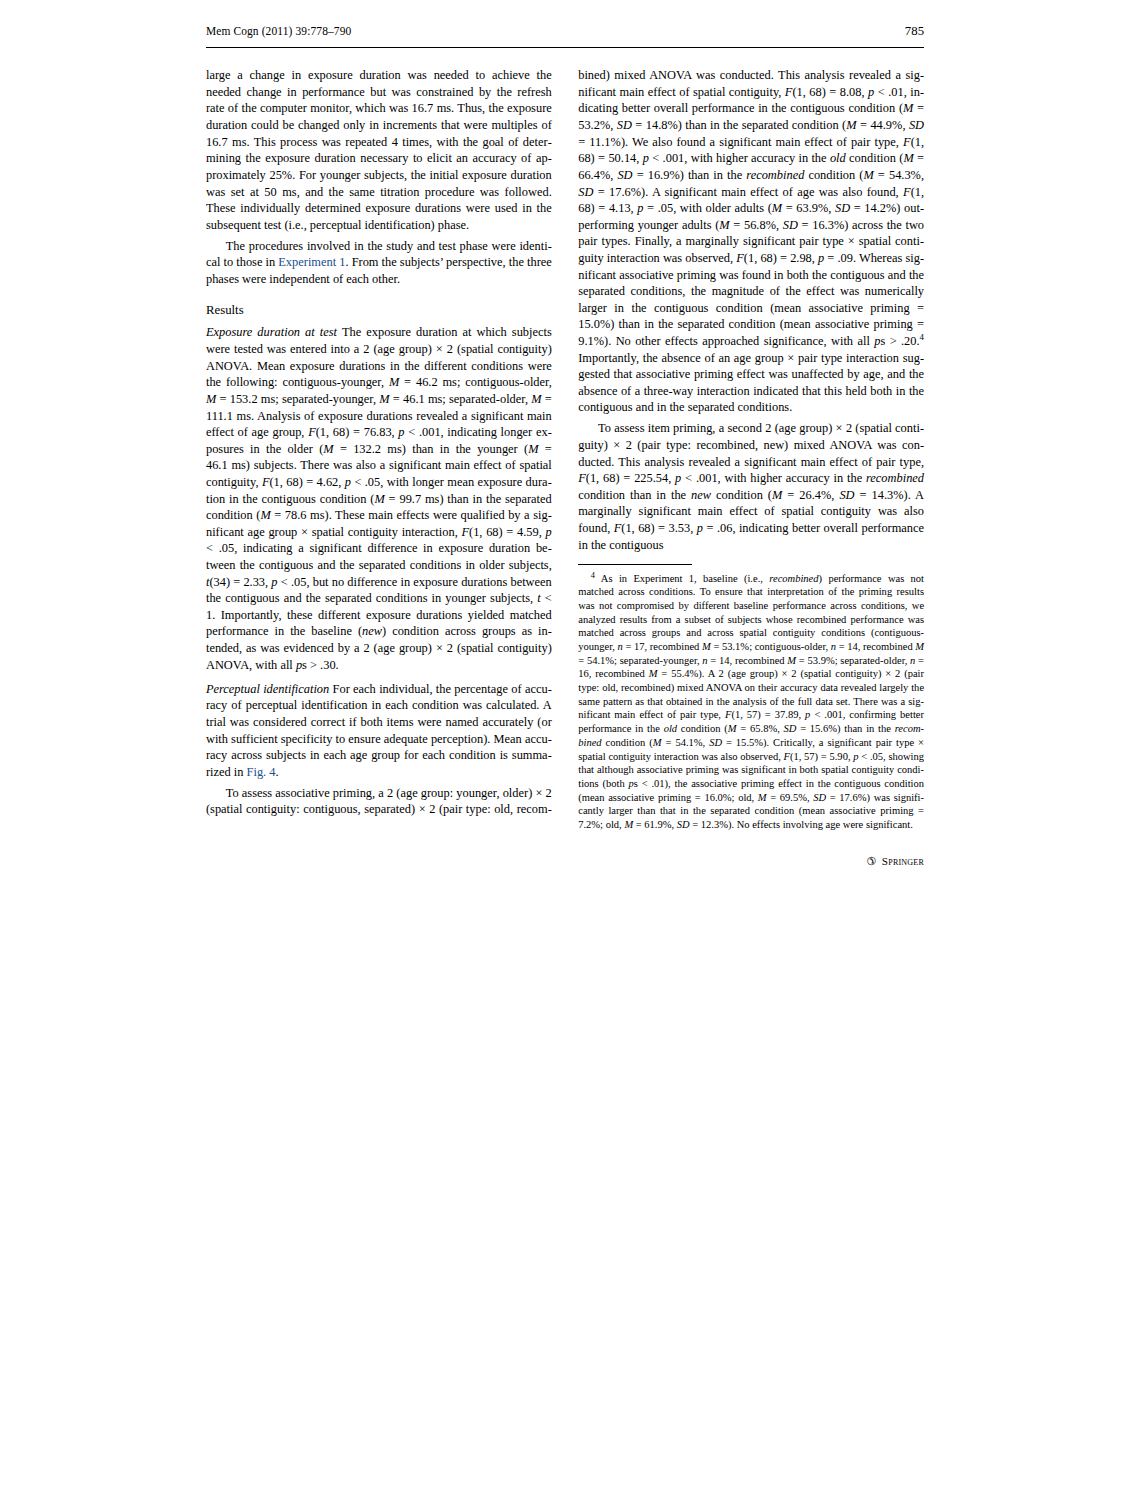Mem Cogn (2011) 39:778–790 785
large a change in exposure duration was needed to achieve the needed change in performance but was constrained by the refresh rate of the computer monitor, which was 16.7 ms. Thus, the exposure duration could be changed only in increments that were multiples of 16.7 ms. This process was repeated 4 times, with the goal of determining the exposure duration necessary to elicit an accuracy of approximately 25%. For younger subjects, the initial exposure duration was set at 50 ms, and the same titration procedure was followed. These individually determined exposure durations were used in the subsequent test (i.e., perceptual identification) phase.
The procedures involved in the study and test phase were identical to those in Experiment 1. From the subjects’ perspective, the three phases were independent of each other.
Results
Exposure duration at test The exposure duration at which subjects were tested was entered into a 2 (age group) × 2 (spatial contiguity) ANOVA. Mean exposure durations in the different conditions were the following: contiguous-younger, M = 46.2 ms; contiguous-older, M = 153.2 ms; separated-younger, M = 46.1 ms; separated-older, M = 111.1 ms. Analysis of exposure durations revealed a significant main effect of age group, F(1, 68) = 76.83, p < .001, indicating longer exposures in the older (M = 132.2 ms) than in the younger (M = 46.1 ms) subjects. There was also a significant main effect of spatial contiguity, F(1, 68) = 4.62, p < .05, with longer mean exposure duration in the contiguous condition (M = 99.7 ms) than in the separated condition (M = 78.6 ms). These main effects were qualified by a significant age group × spatial contiguity interaction, F(1, 68) = 4.59, p < .05, indicating a significant difference in exposure duration between the contiguous and the separated conditions in older subjects, t(34) = 2.33, p < .05, but no difference in exposure durations between the contiguous and the separated conditions in younger subjects, t < 1. Importantly, these different exposure durations yielded matched performance in the baseline (new) condition across groups as intended, as was evidenced by a 2 (age group) × 2 (spatial contiguity) ANOVA, with all ps > .30.
Perceptual identification For each individual, the percentage of accuracy of perceptual identification in each condition was calculated. A trial was considered correct if both items were named accurately (or with sufficient specificity to ensure adequate perception). Mean accuracy across subjects in each age group for each condition is summarized in Fig. 4.
To assess associative priming, a 2 (age group: younger, older) × 2 (spatial contiguity: contiguous, separated) × 2 (pair type: old, recombined) mixed ANOVA was conducted. This analysis revealed a significant main effect of spatial contiguity, F(1, 68) = 8.08, p < .01, indicating better overall performance in the contiguous condition (M = 53.2%, SD = 14.8%) than in the separated condition (M = 44.9%, SD = 11.1%). We also found a significant main effect of pair type, F(1, 68) = 50.14, p < .001, with higher accuracy in the old condition (M = 66.4%, SD = 16.9%) than in the recombined condition (M = 54.3%, SD = 17.6%). A significant main effect of age was also found, F(1, 68) = 4.13, p = .05, with older adults (M = 63.9%, SD = 14.2%) outperforming younger adults (M = 56.8%, SD = 16.3%) across the two pair types. Finally, a marginally significant pair type × spatial contiguity interaction was observed, F(1, 68) = 2.98, p = .09. Whereas significant associative priming was found in both the contiguous and the separated conditions, the magnitude of the effect was numerically larger in the contiguous condition (mean associative priming = 15.0%) than in the separated condition (mean associative priming = 9.1%). No other effects approached significance, with all ps > .20.4 Importantly, the absence of an age group × pair type interaction suggested that associative priming effect was unaffected by age, and the absence of a three-way interaction indicated that this held both in the contiguous and in the separated conditions.
To assess item priming, a second 2 (age group) × 2 (spatial contiguity) × 2 (pair type: recombined, new) mixed ANOVA was conducted. This analysis revealed a significant main effect of pair type, F(1, 68) = 225.54, p < .001, with higher accuracy in the recombined condition than in the new condition (M = 26.4%, SD = 14.3%). A marginally significant main effect of spatial contiguity was also found, F(1, 68) = 3.53, p = .06, indicating better overall performance in the contiguous
4 As in Experiment 1, baseline (i.e., recombined) performance was not matched across conditions. To ensure that interpretation of the priming results was not compromised by different baseline performance across conditions, we analyzed results from a subset of subjects whose recombined performance was matched across groups and across spatial contiguity conditions (contiguous-younger, n = 17, recombined M = 53.1%; contiguous-older, n = 14, recombined M = 54.1%; separated-younger, n = 14, recombined M = 53.9%; separated-older, n = 16, recombined M = 55.4%). A 2 (age group) × 2 (spatial contiguity) × 2 (pair type: old, recombined) mixed ANOVA on their accuracy data revealed largely the same pattern as that obtained in the analysis of the full data set. There was a significant main effect of pair type, F(1, 57) = 37.89, p < .001, confirming better performance in the old condition (M = 65.8%, SD = 15.6%) than in the recombined condition (M = 54.1%, SD = 15.5%). Critically, a significant pair type × spatial contiguity interaction was also observed, F(1, 57) = 5.90, p < .05, showing that although associative priming was significant in both spatial contiguity conditions (both ps < .01), the associative priming effect in the contiguous condition (mean associative priming = 16.0%; old, M = 69.5%, SD = 17.6%) was significantly larger than that in the separated condition (mean associative priming = 7.2%; old, M = 61.9%, SD = 12.3%). No effects involving age were significant.
✆ Springer